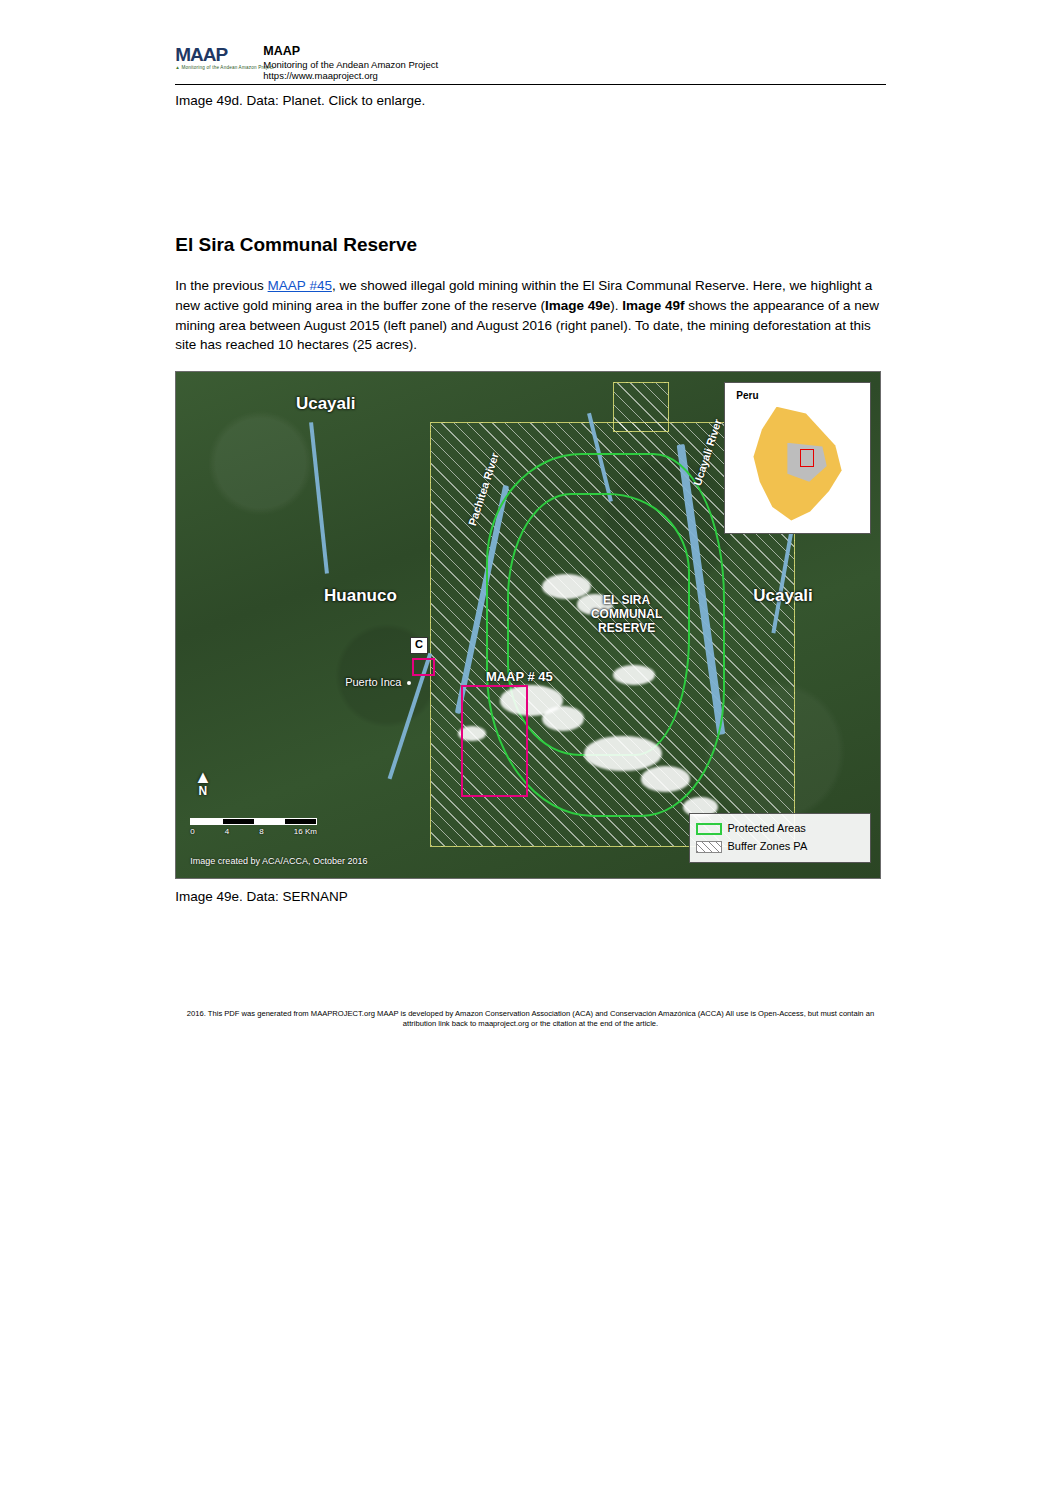MAAP
▲ Monitoring of the Andean Amazon Project
MAAP
Monitoring of the Andean Amazon Project
https://www.maaproject.org
Image 49d. Data: Planet. Click to enlarge.
El Sira Communal Reserve
In the previous MAAP #45, we showed illegal gold mining within the El Sira Communal Reserve. Here, we highlight a new active gold mining area in the buffer zone of the reserve (Image 49e). Image 49f shows the appearance of a new mining area between August 2015 (left panel) and August 2016 (right panel). To date, the mining deforestation at this site has reached 10 hectares (25 acres).
Ucayali
Ucayali
Huanuco
Puerto Inca
EL SIRA
COMMUNAL
RESERVE
MAAP # 45
C
Pachitea River
Ucayali River
Peru
Protected Areas
Buffer Zones PA
▲N
04816 Km
Image created by ACA/ACCA, October 2016
Image 49e. Data: SERNANP
2016. This PDF was generated from MAAPROJECT.org MAAP is developed by Amazon Conservation Association (ACA) and Conservación Amazónica (ACCA) All use is Open-Access, but must contain an attribution link back to maaproject.org or the citation at the end of the article.